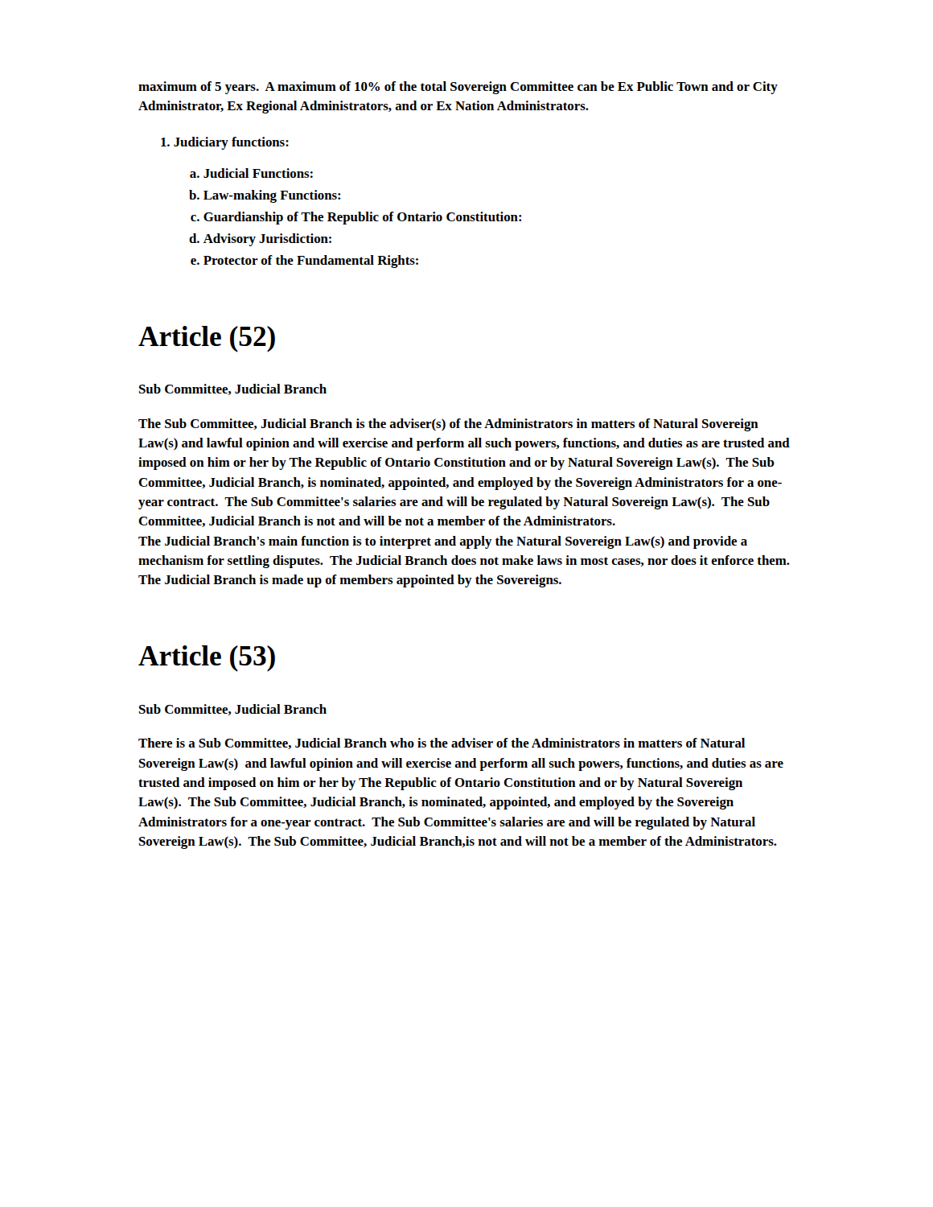maximum of 5 years. A maximum of 10% of the total Sovereign Committee can be Ex Public Town and or City Administrator, Ex Regional Administrators, and or Ex Nation Administrators.
Judiciary functions:
Judicial Functions:
Law-making Functions:
Guardianship of The Republic of Ontario Constitution:
Advisory Jurisdiction:
Protector of the Fundamental Rights:
Article (52)
Sub Committee, Judicial Branch
The Sub Committee, Judicial Branch is the adviser(s) of the Administrators in matters of Natural Sovereign Law(s) and lawful opinion and will exercise and perform all such powers, functions, and duties as are trusted and imposed on him or her by The Republic of Ontario Constitution and or by Natural Sovereign Law(s). The Sub Committee, Judicial Branch, is nominated, appointed, and employed by the Sovereign Administrators for a one-year contract. The Sub Committee's salaries are and will be regulated by Natural Sovereign Law(s). The Sub Committee, Judicial Branch is not and will be not a member of the Administrators.
The Judicial Branch's main function is to interpret and apply the Natural Sovereign Law(s) and provide a mechanism for settling disputes. The Judicial Branch does not make laws in most cases, nor does it enforce them. The Judicial Branch is made up of members appointed by the Sovereigns.
Article (53)
Sub Committee, Judicial Branch
There is a Sub Committee, Judicial Branch who is the adviser of the Administrators in matters of Natural Sovereign Law(s) and lawful opinion and will exercise and perform all such powers, functions, and duties as are trusted and imposed on him or her by The Republic of Ontario Constitution and or by Natural Sovereign Law(s). The Sub Committee, Judicial Branch, is nominated, appointed, and employed by the Sovereign Administrators for a one-year contract. The Sub Committee's salaries are and will be regulated by Natural Sovereign Law(s). The Sub Committee, Judicial Branch,is not and will not be a member of the Administrators.